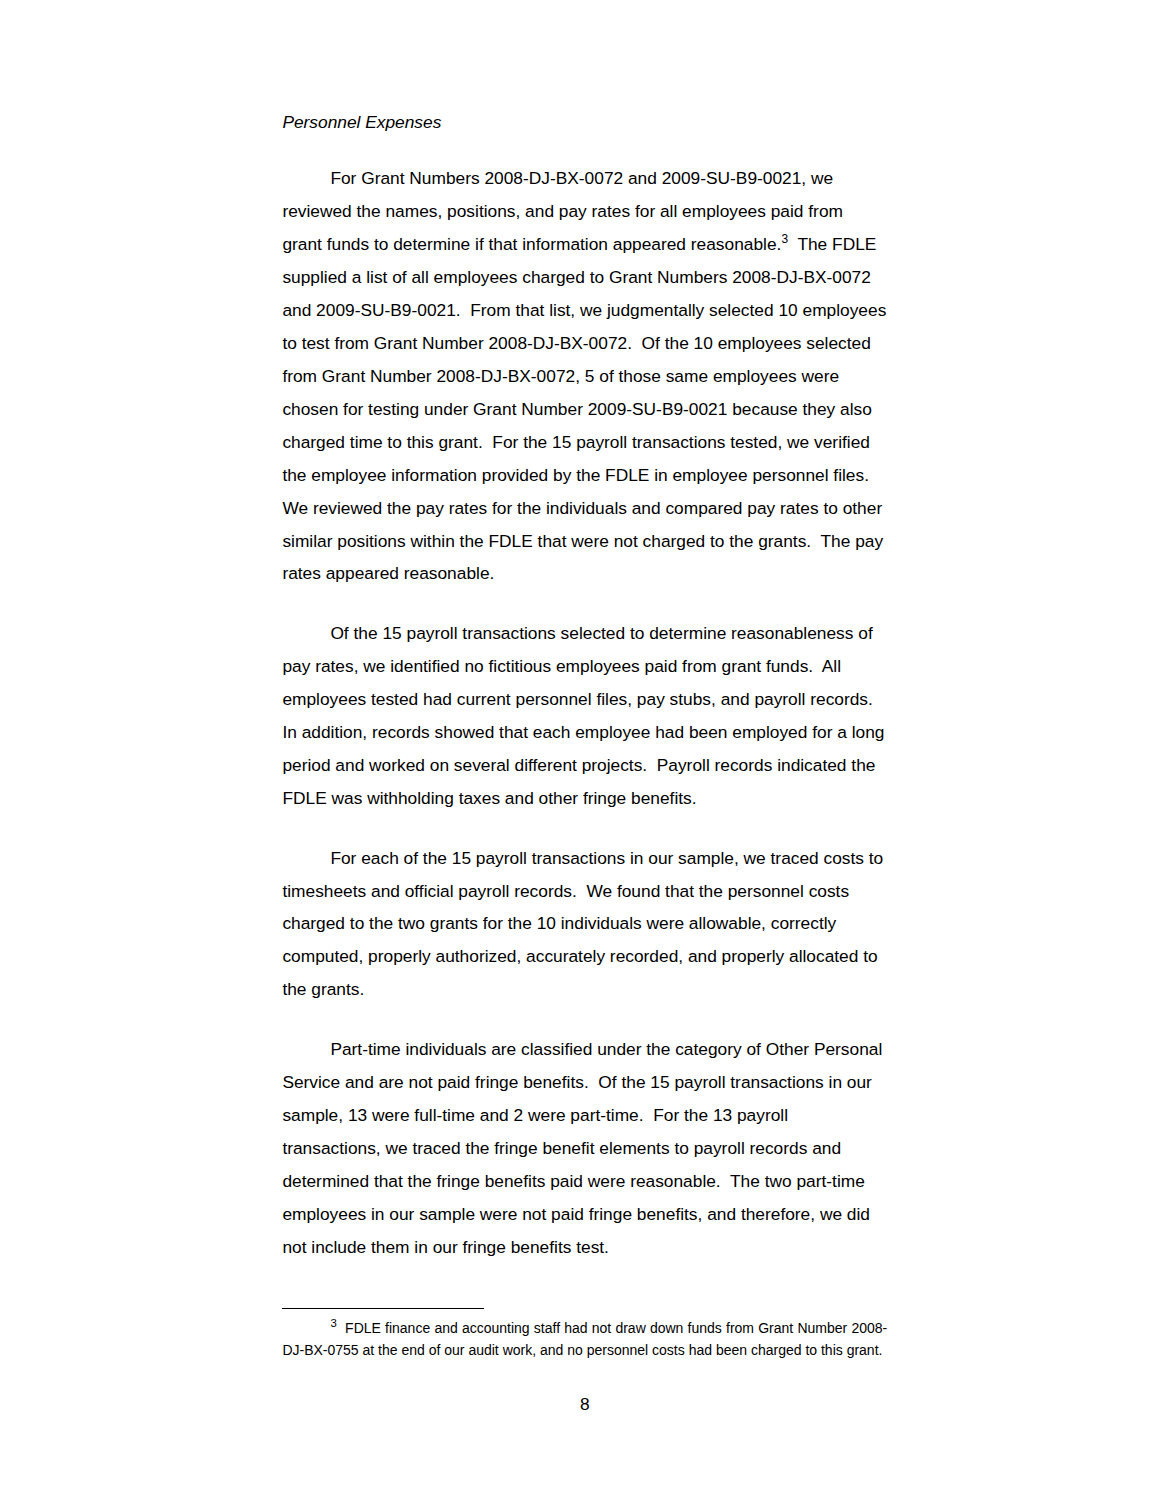Personnel Expenses
For Grant Numbers 2008-DJ-BX-0072 and 2009-SU-B9-0021, we reviewed the names, positions, and pay rates for all employees paid from grant funds to determine if that information appeared reasonable.3 The FDLE supplied a list of all employees charged to Grant Numbers 2008-DJ-BX-0072 and 2009-SU-B9-0021. From that list, we judgmentally selected 10 employees to test from Grant Number 2008-DJ-BX-0072. Of the 10 employees selected from Grant Number 2008-DJ-BX-0072, 5 of those same employees were chosen for testing under Grant Number 2009-SU-B9-0021 because they also charged time to this grant. For the 15 payroll transactions tested, we verified the employee information provided by the FDLE in employee personnel files. We reviewed the pay rates for the individuals and compared pay rates to other similar positions within the FDLE that were not charged to the grants. The pay rates appeared reasonable.
Of the 15 payroll transactions selected to determine reasonableness of pay rates, we identified no fictitious employees paid from grant funds. All employees tested had current personnel files, pay stubs, and payroll records. In addition, records showed that each employee had been employed for a long period and worked on several different projects. Payroll records indicated the FDLE was withholding taxes and other fringe benefits.
For each of the 15 payroll transactions in our sample, we traced costs to timesheets and official payroll records. We found that the personnel costs charged to the two grants for the 10 individuals were allowable, correctly computed, properly authorized, accurately recorded, and properly allocated to the grants.
Part-time individuals are classified under the category of Other Personal Service and are not paid fringe benefits. Of the 15 payroll transactions in our sample, 13 were full-time and 2 were part-time. For the 13 payroll transactions, we traced the fringe benefit elements to payroll records and determined that the fringe benefits paid were reasonable. The two part-time employees in our sample were not paid fringe benefits, and therefore, we did not include them in our fringe benefits test.
3 FDLE finance and accounting staff had not draw down funds from Grant Number 2008-DJ-BX-0755 at the end of our audit work, and no personnel costs had been charged to this grant.
8